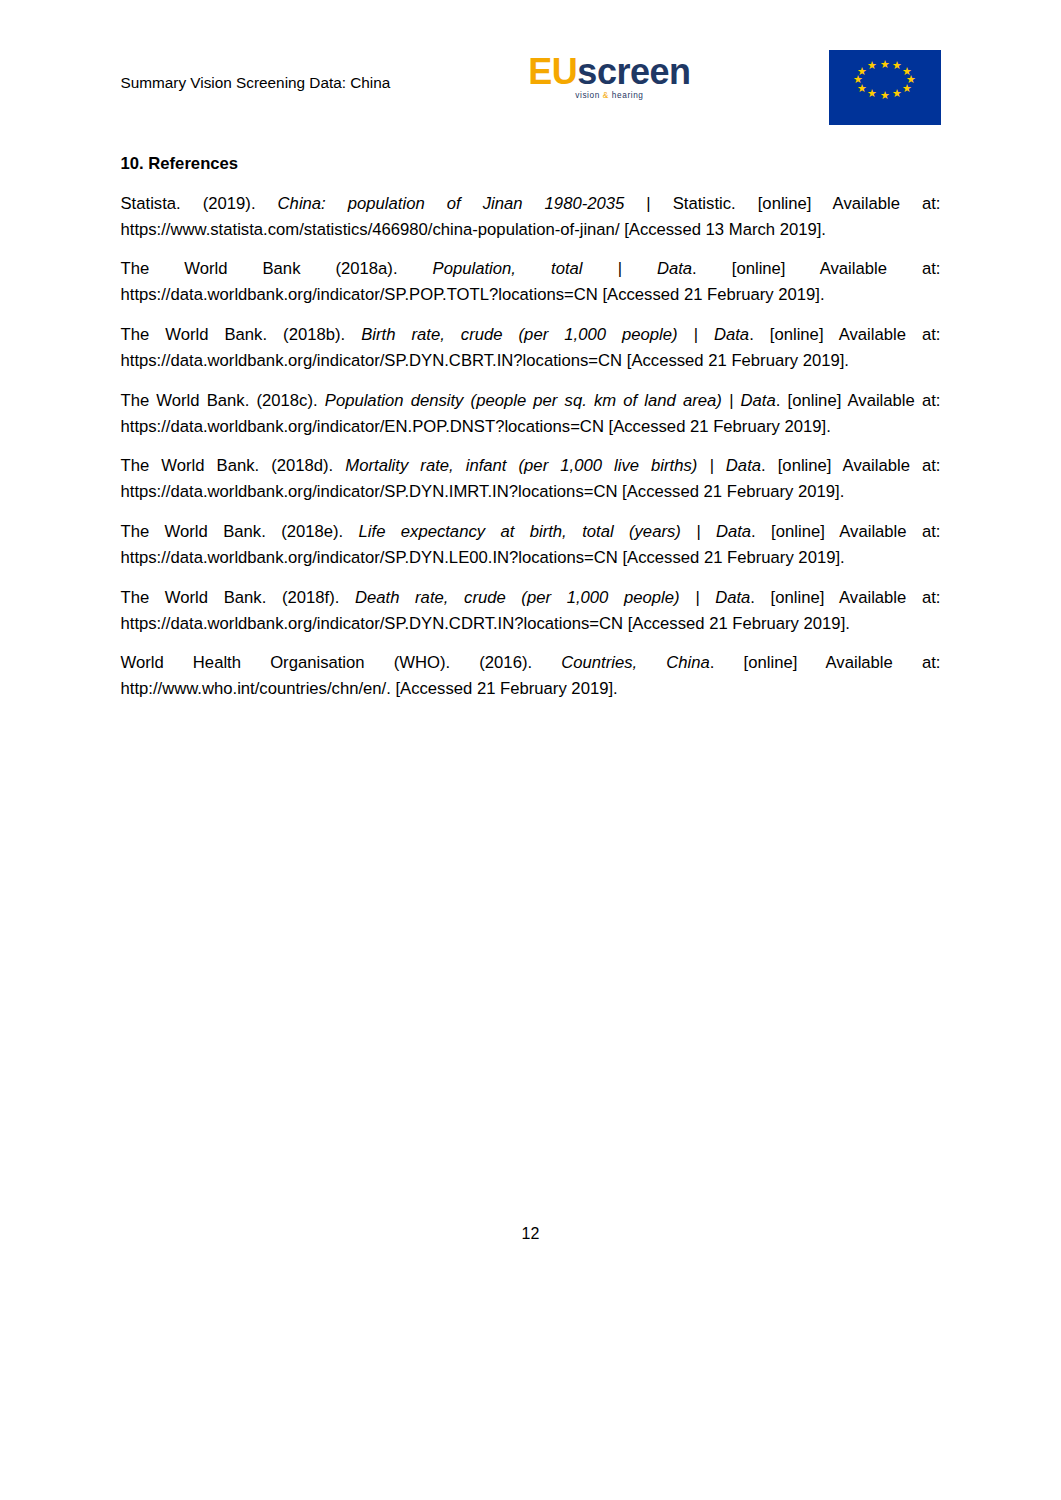Summary Vision Screening Data: China
EU screen vision & hearing
★ ★ ★ ★ ★ ★ ★ ★ ★ ★ ★ ★
10. References
Statista. (2019). China: population of Jinan 1980-2035 | Statistic. [online] Available at: https://www.statista.com/statistics/466980/china-population-of-jinan/ [Accessed 13 March 2019].
The World Bank (2018a). Population, total | Data. [online] Available at: https://data.worldbank.org/indicator/SP.POP.TOTL?locations=CN [Accessed 21 February 2019].
The World Bank. (2018b). Birth rate, crude (per 1,000 people) | Data. [online] Available at: https://data.worldbank.org/indicator/SP.DYN.CBRT.IN?locations=CN [Accessed 21 February 2019].
The World Bank. (2018c). Population density (people per sq. km of land area) | Data. [online] Available at: https://data.worldbank.org/indicator/EN.POP.DNST?locations=CN [Accessed 21 February 2019].
The World Bank. (2018d). Mortality rate, infant (per 1,000 live births) | Data. [online] Available at: https://data.worldbank.org/indicator/SP.DYN.IMRT.IN?locations=CN [Accessed 21 February 2019].
The World Bank. (2018e). Life expectancy at birth, total (years) | Data. [online] Available at: https://data.worldbank.org/indicator/SP.DYN.LE00.IN?locations=CN [Accessed 21 February 2019].
The World Bank. (2018f). Death rate, crude (per 1,000 people) | Data. [online] Available at: https://data.worldbank.org/indicator/SP.DYN.CDRT.IN?locations=CN [Accessed 21 February 2019].
World Health Organisation (WHO). (2016). Countries, China. [online] Available at: http://www.who.int/countries/chn/en/. [Accessed 21 February 2019].
12